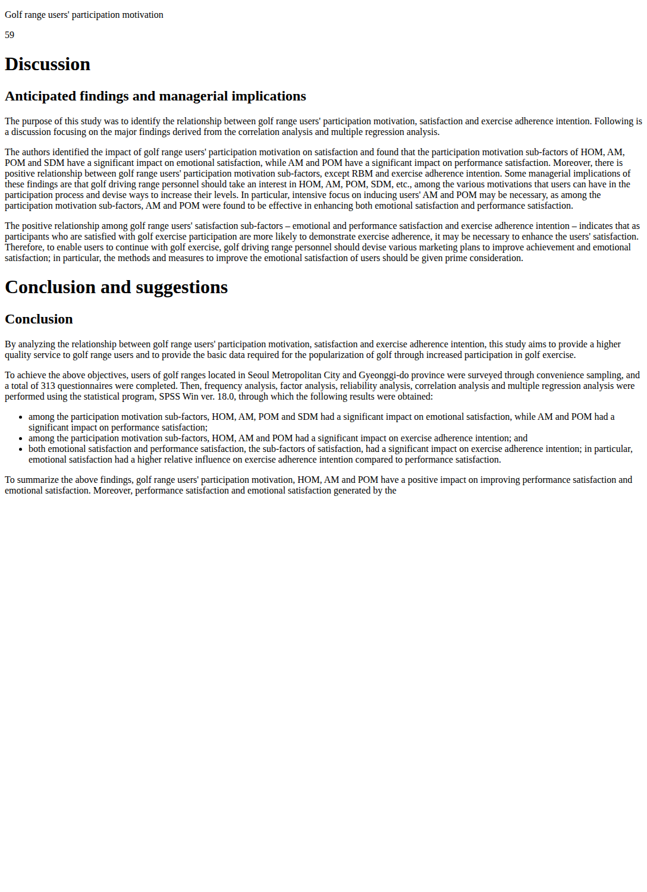Golf range users' participation motivation
59
Discussion
Anticipated findings and managerial implications
The purpose of this study was to identify the relationship between golf range users' participation motivation, satisfaction and exercise adherence intention. Following is a discussion focusing on the major findings derived from the correlation analysis and multiple regression analysis.
The authors identified the impact of golf range users' participation motivation on satisfaction and found that the participation motivation sub-factors of HOM, AM, POM and SDM have a significant impact on emotional satisfaction, while AM and POM have a significant impact on performance satisfaction. Moreover, there is positive relationship between golf range users' participation motivation sub-factors, except RBM and exercise adherence intention. Some managerial implications of these findings are that golf driving range personnel should take an interest in HOM, AM, POM, SDM, etc., among the various motivations that users can have in the participation process and devise ways to increase their levels. In particular, intensive focus on inducing users' AM and POM may be necessary, as among the participation motivation sub-factors, AM and POM were found to be effective in enhancing both emotional satisfaction and performance satisfaction.
The positive relationship among golf range users' satisfaction sub-factors – emotional and performance satisfaction and exercise adherence intention – indicates that as participants who are satisfied with golf exercise participation are more likely to demonstrate exercise adherence, it may be necessary to enhance the users' satisfaction. Therefore, to enable users to continue with golf exercise, golf driving range personnel should devise various marketing plans to improve achievement and emotional satisfaction; in particular, the methods and measures to improve the emotional satisfaction of users should be given prime consideration.
Conclusion and suggestions
Conclusion
By analyzing the relationship between golf range users' participation motivation, satisfaction and exercise adherence intention, this study aims to provide a higher quality service to golf range users and to provide the basic data required for the popularization of golf through increased participation in golf exercise.
To achieve the above objectives, users of golf ranges located in Seoul Metropolitan City and Gyeonggi-do province were surveyed through convenience sampling, and a total of 313 questionnaires were completed. Then, frequency analysis, factor analysis, reliability analysis, correlation analysis and multiple regression analysis were performed using the statistical program, SPSS Win ver. 18.0, through which the following results were obtained:
among the participation motivation sub-factors, HOM, AM, POM and SDM had a significant impact on emotional satisfaction, while AM and POM had a significant impact on performance satisfaction;
among the participation motivation sub-factors, HOM, AM and POM had a significant impact on exercise adherence intention; and
both emotional satisfaction and performance satisfaction, the sub-factors of satisfaction, had a significant impact on exercise adherence intention; in particular, emotional satisfaction had a higher relative influence on exercise adherence intention compared to performance satisfaction.
To summarize the above findings, golf range users' participation motivation, HOM, AM and POM have a positive impact on improving performance satisfaction and emotional satisfaction. Moreover, performance satisfaction and emotional satisfaction generated by the